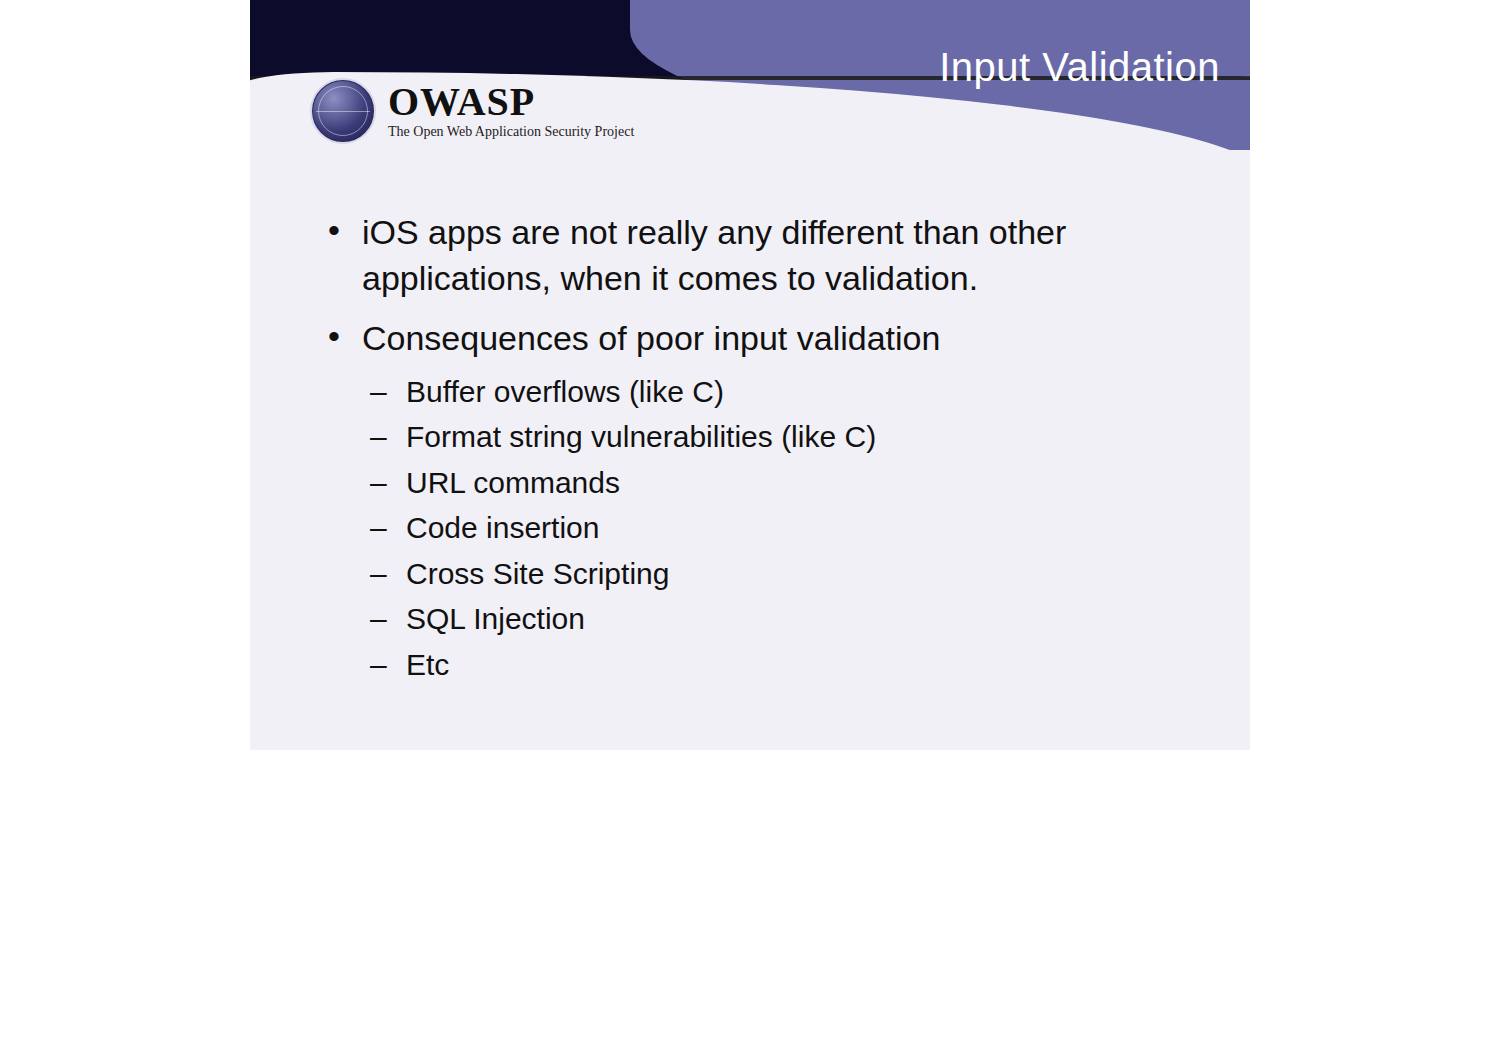Input Validation
OWASP
The Open Web Application Security Project
iOS apps are not really any different than other applications, when it comes to validation.
Consequences of poor input validation
Buffer overflows (like C)
Format string vulnerabilities (like C)
URL commands
Code insertion
Cross Site Scripting
SQL Injection
Etc